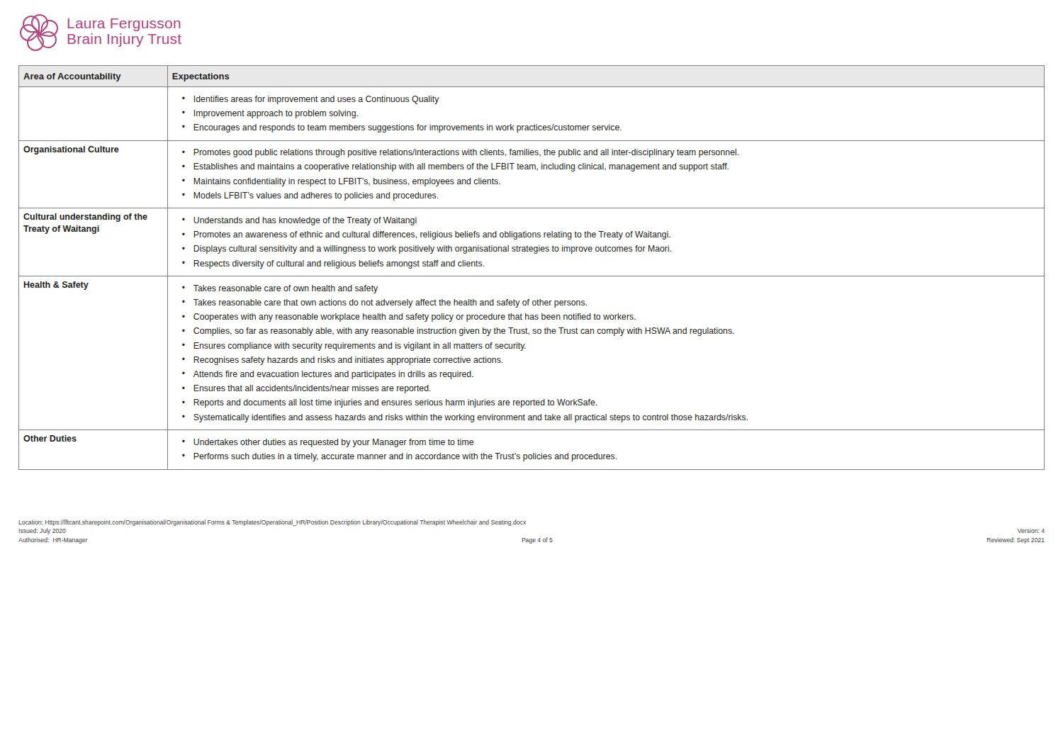Laura Fergusson
Brain Injury Trust
| Area of Accountability | Expectations |
| --- | --- |
| | Identifies areas for improvement and uses a Continuous Quality Improvement approach to problem solving. Encourages and responds to team members suggestions for improvements in work practices/customer service. |
| Organisational Culture | Promotes good public relations through positive relations/interactions with clients, families, the public and all inter-disciplinary team personnel. Establishes and maintains a cooperative relationship with all members of the LFBIT team, including clinical, management and support staff. Maintains confidentiality in respect to LFBIT’s, business, employees and clients. Models LFBIT’s values and adheres to policies and procedures. |
| Cultural understanding of the Treaty of Waitangi | Understands and has knowledge of the Treaty of Waitangi Promotes an awareness of ethnic and cultural differences, religious beliefs and obligations relating to the Treaty of Waitangi. Displays cultural sensitivity and a willingness to work positively with organisational strategies to improve outcomes for Maori. Respects diversity of cultural and religious beliefs amongst staff and clients. |
| Health & Safety | Takes reasonable care of own health and safety Takes reasonable care that own actions do not adversely affect the health and safety of other persons. Cooperates with any reasonable workplace health and safety policy or procedure that has been notified to workers. Complies, so far as reasonably able, with any reasonable instruction given by the Trust, so the Trust can comply with HSWA and regulations. Ensures compliance with security requirements and is vigilant in all matters of security. Recognises safety hazards and risks and initiates appropriate corrective actions. Attends fire and evacuation lectures and participates in drills as required. Ensures that all accidents/incidents/near misses are reported. Reports and documents all lost time injuries and ensures serious harm injuries are reported to WorkSafe. Systematically identifies and assess hazards and risks within the working environment and take all practical steps to control those hazards/risks. |
| Other Duties | Undertakes other duties as requested by your Manager from time to time Performs such duties in a timely, accurate manner and in accordance with the Trust’s policies and procedures. |
Location: Https://lftcant.sharepoint.com/Organisational/Organisational Forms & Templates/Operational_HR/Position Description Library/Occupational Therapist Wheelchair and Seating.docx
Issued: July 2020 Version: 4
Authorised: HR-Manager Page 4 of 5 Reviewed: Sept 2021